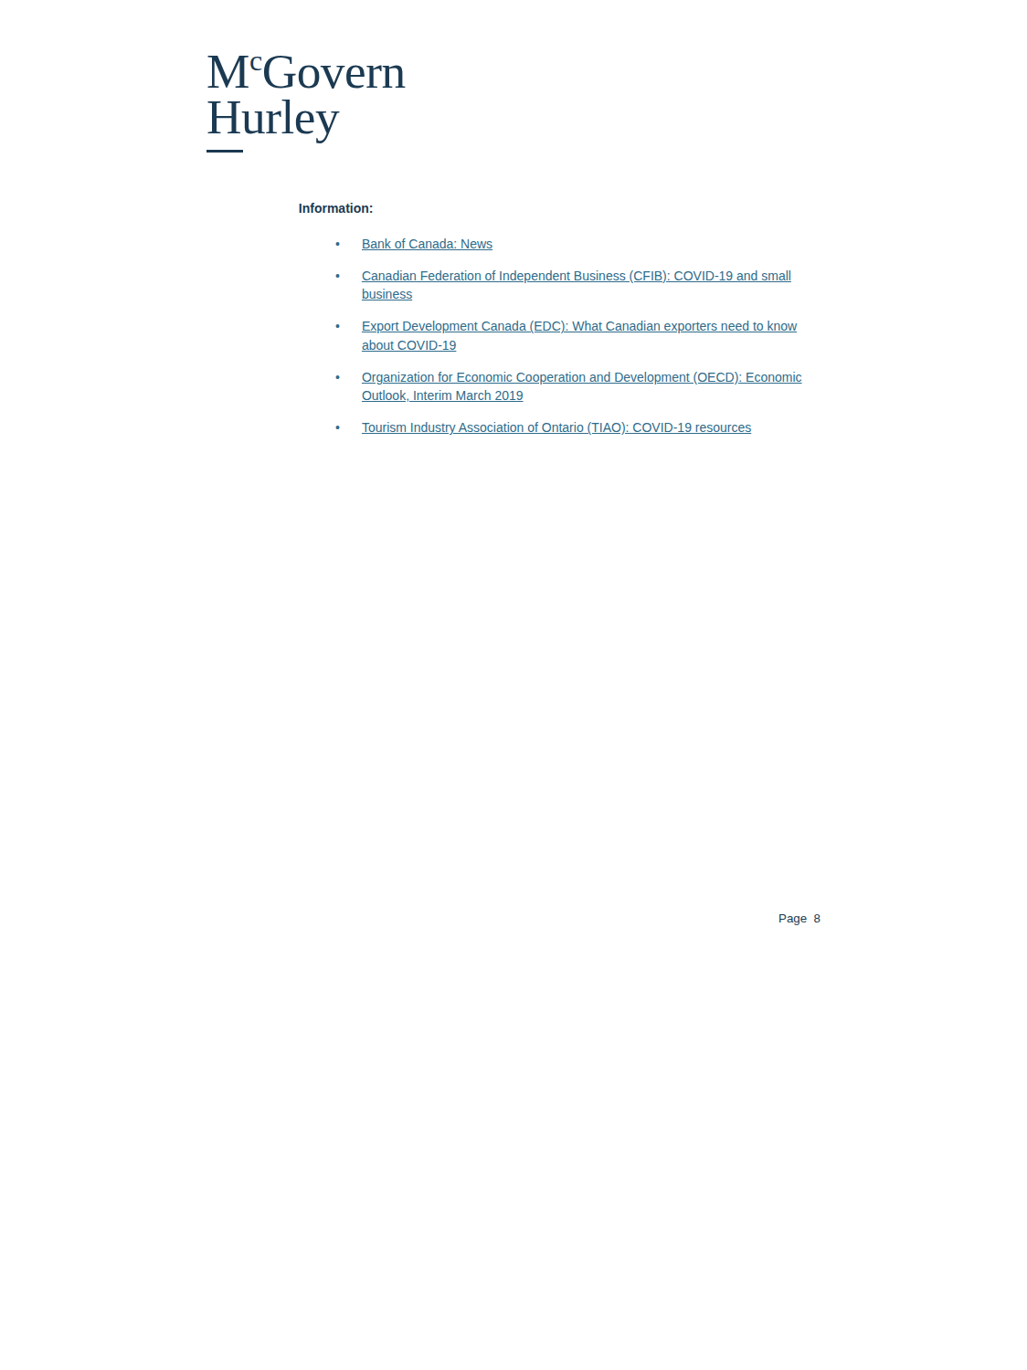McGovern
Hurley
Information:
Bank of Canada: News
Canadian Federation of Independent Business (CFIB): COVID-19 and small business
Export Development Canada (EDC): What Canadian exporters need to know about COVID-19
Organization for Economic Cooperation and Development (OECD): Economic Outlook, Interim March 2019
Tourism Industry Association of Ontario (TIAO): COVID-19 resources
Page 8